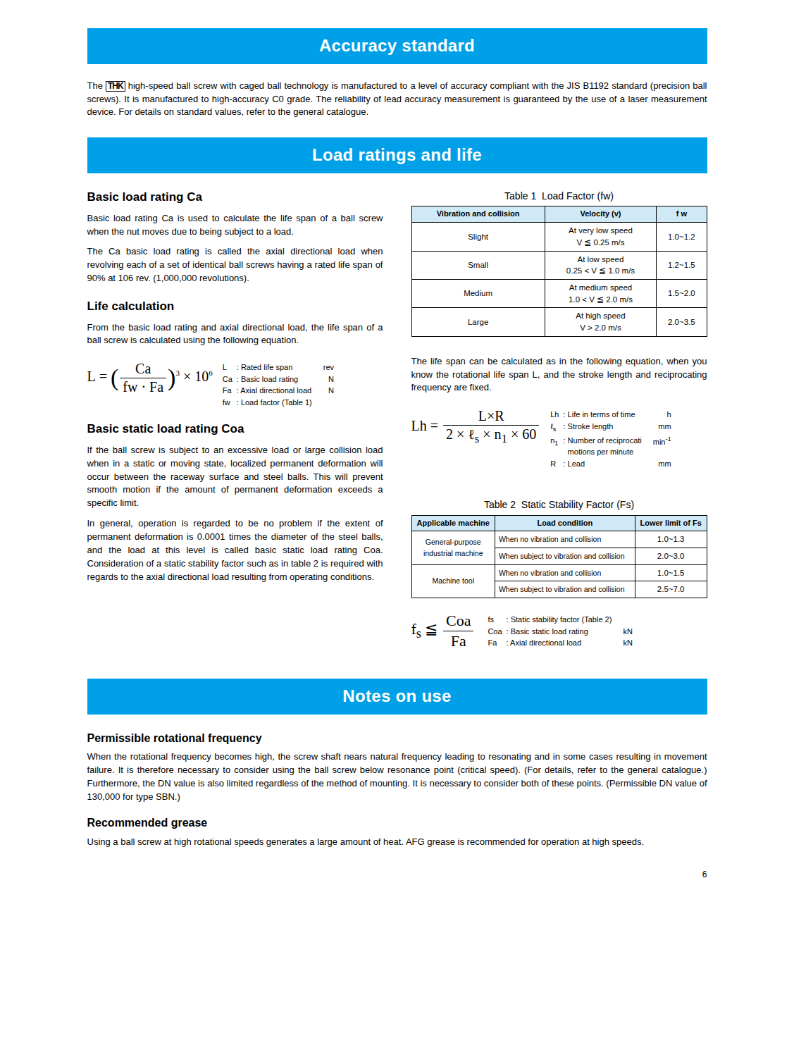Accuracy standard
The THK high-speed ball screw with caged ball technology is manufactured to a level of accuracy compliant with the JIS B1192 standard (precision ball screws). It is manufactured to high-accuracy C0 grade. The reliability of lead accuracy measurement is guaranteed by the use of a laser measurement device. For details on standard values, refer to the general catalogue.
Load ratings and life
Basic load rating Ca
Basic load rating Ca is used to calculate the life span of a ball screw when the nut moves due to being subject to a load.
The Ca basic load rating is called the axial directional load when revolving each of a set of identical ball screws having a rated life span of 90% at 106 rev. (1,000,000 revolutions).
Life calculation
From the basic load rating and axial directional load, the life span of a ball screw is calculated using the following equation.
L = (Ca fw · Fa)3 × 106
| L | : Rated life span | rev |
| Ca | : Basic load rating | N |
| Fa | : Axial directional load | N |
| fw | : Load factor (Table 1) | |
Basic static load rating Coa
If the ball screw is subject to an excessive load or large collision load when in a static or moving state, localized permanent deformation will occur between the raceway surface and steel balls. This will prevent smooth motion if the amount of permanent deformation exceeds a specific limit.
In general, operation is regarded to be no problem if the extent of permanent deformation is 0.0001 times the diameter of the steel balls, and the load at this level is called basic static load rating Coa. Consideration of a static stability factor such as in table 2 is required with regards to the axial directional load resulting from operating conditions.
Table 1 Load Factor (fw)
| Vibration and collision | Velocity (v) | f w |
| --- | --- | --- |
| Slight | At very low speed V ≦ 0.25 m/s | 1.0~1.2 |
| Small | At low speed 0.25 < V ≦ 1.0 m/s | 1.2~1.5 |
| Medium | At medium speed 1.0 < V ≦ 2.0 m/s | 1.5~2.0 |
| Large | At high speed V > 2.0 m/s | 2.0~3.5 |
The life span can be calculated as in the following equation, when you know the rotational life span L, and the stroke length and reciprocating frequency are fixed.
Lh = L×R 2 × ℓs × n1 × 60
| Lh | : Life in terms of time | h |
| ℓ s | : Stroke length | mm |
| n 1 | : Number of reciprocati motions per minute | min -1 |
| R | : Lead | mm |
Table 2 Static Stability Factor (Fs)
| Applicable machine | Load condition | Lower limit of Fs |
| --- | --- | --- |
| General-purpose industrial machine | When no vibration and collision | 1.0~1.3 |
| When subject to vibration and collision | 2.0~3.0 |
| Machine tool | When no vibration and collision | 1.0~1.5 |
| When subject to vibration and collision | 2.5~7.0 |
fs ≦ Coa Fa
| fs | : Static stability factor (Table 2) | |
| Coa | : Basic static load rating | kN |
| Fa | : Axial directional load | kN |
Notes on use
Permissible rotational frequency
When the rotational frequency becomes high, the screw shaft nears natural frequency leading to resonating and in some cases resulting in movement failure. It is therefore necessary to consider using the ball screw below resonance point (critical speed). (For details, refer to the general catalogue.) Furthermore, the DN value is also limited regardless of the method of mounting. It is necessary to consider both of these points. (Permissible DN value of 130,000 for type SBN.)
Recommended grease
Using a ball screw at high rotational speeds generates a large amount of heat. AFG grease is recommended for operation at high speeds.
6